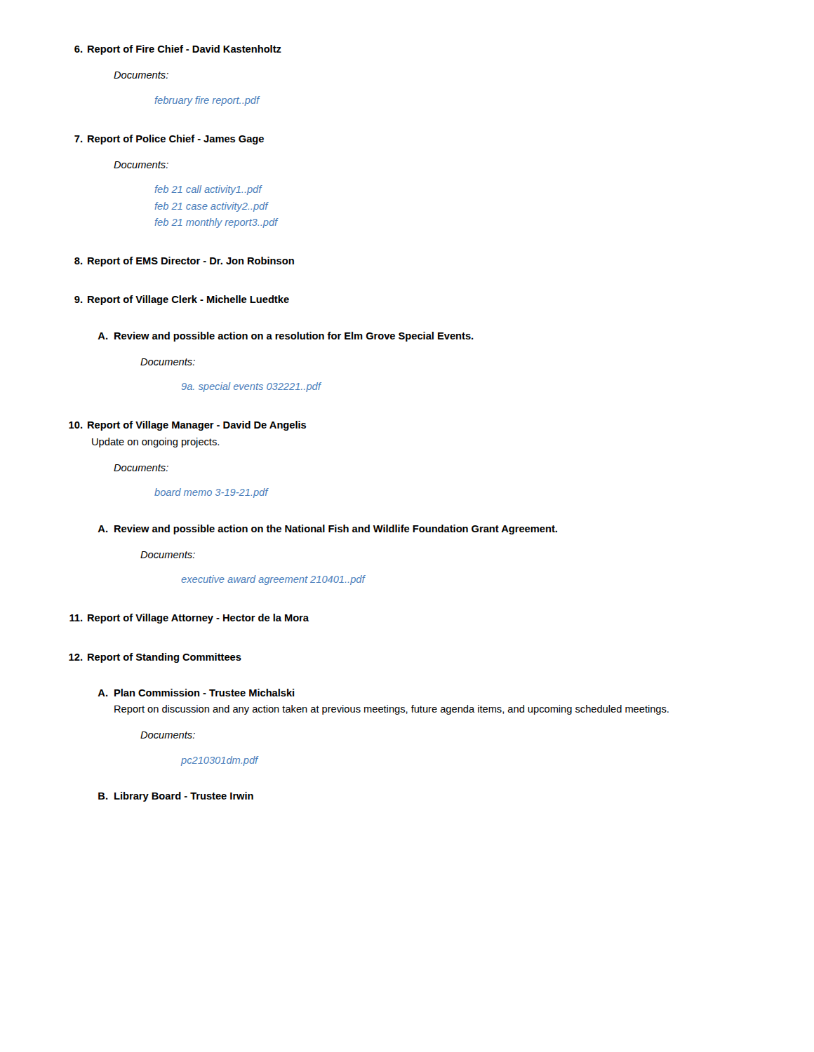Report of Fire Chief - David Kastenholtz
Documents:
february fire report..pdf
Report of Police Chief - James Gage
Documents:
feb 21 call activity1..pdf feb 21 case activity2..pdf feb 21 monthly report3..pdf
Report of EMS Director - Dr. Jon Robinson
Report of Village Clerk - Michelle Luedtke
Review and possible action on a resolution for Elm Grove Special Events.
Documents:
9a. special events 032221..pdf
Report of Village Manager - David De Angelis
Update on ongoing projects.
Documents:
board memo 3-19-21.pdf
Review and possible action on the National Fish and Wildlife Foundation Grant Agreement.
Documents:
executive award agreement 210401..pdf
Report of Village Attorney - Hector de la Mora
Report of Standing Committees
Plan Commission - Trustee Michalski
Report on discussion and any action taken at previous meetings, future agenda items, and upcoming scheduled meetings.
Documents:
pc210301dm.pdf
Library Board - Trustee Irwin